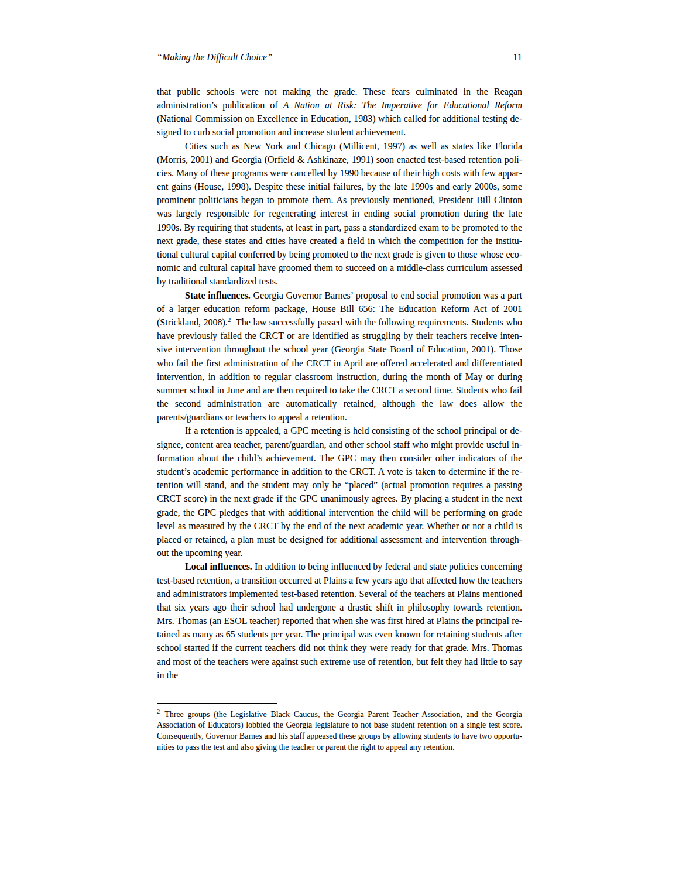“Making the Difficult Choice” 11
that public schools were not making the grade. These fears culminated in the Reagan administration’s publication of A Nation at Risk: The Imperative for Educational Reform (National Commission on Excellence in Education, 1983) which called for additional testing designed to curb social promotion and increase student achievement.
Cities such as New York and Chicago (Millicent, 1997) as well as states like Florida (Morris, 2001) and Georgia (Orfield & Ashkinaze, 1991) soon enacted test-based retention policies. Many of these programs were cancelled by 1990 because of their high costs with few apparent gains (House, 1998). Despite these initial failures, by the late 1990s and early 2000s, some prominent politicians began to promote them. As previously mentioned, President Bill Clinton was largely responsible for regenerating interest in ending social promotion during the late 1990s. By requiring that students, at least in part, pass a standardized exam to be promoted to the next grade, these states and cities have created a field in which the competition for the institutional cultural capital conferred by being promoted to the next grade is given to those whose economic and cultural capital have groomed them to succeed on a middle-class curriculum assessed by traditional standardized tests.
State influences. Georgia Governor Barnes’ proposal to end social promotion was a part of a larger education reform package, House Bill 656: The Education Reform Act of 2001 (Strickland, 2008).2 The law successfully passed with the following requirements. Students who have previously failed the CRCT or are identified as struggling by their teachers receive intensive intervention throughout the school year (Georgia State Board of Education, 2001). Those who fail the first administration of the CRCT in April are offered accelerated and differentiated intervention, in addition to regular classroom instruction, during the month of May or during summer school in June and are then required to take the CRCT a second time. Students who fail the second administration are automatically retained, although the law does allow the parents/guardians or teachers to appeal a retention.
If a retention is appealed, a GPC meeting is held consisting of the school principal or designee, content area teacher, parent/guardian, and other school staff who might provide useful information about the child’s achievement. The GPC may then consider other indicators of the student’s academic performance in addition to the CRCT. A vote is taken to determine if the retention will stand, and the student may only be “placed” (actual promotion requires a passing CRCT score) in the next grade if the GPC unanimously agrees. By placing a student in the next grade, the GPC pledges that with additional intervention the child will be performing on grade level as measured by the CRCT by the end of the next academic year. Whether or not a child is placed or retained, a plan must be designed for additional assessment and intervention throughout the upcoming year.
Local influences. In addition to being influenced by federal and state policies concerning test-based retention, a transition occurred at Plains a few years ago that affected how the teachers and administrators implemented test-based retention. Several of the teachers at Plains mentioned that six years ago their school had undergone a drastic shift in philosophy towards retention. Mrs. Thomas (an ESOL teacher) reported that when she was first hired at Plains the principal retained as many as 65 students per year. The principal was even known for retaining students after school started if the current teachers did not think they were ready for that grade. Mrs. Thomas and most of the teachers were against such extreme use of retention, but felt they had little to say in the
2 Three groups (the Legislative Black Caucus, the Georgia Parent Teacher Association, and the Georgia Association of Educators) lobbied the Georgia legislature to not base student retention on a single test score. Consequently, Governor Barnes and his staff appeased these groups by allowing students to have two opportunities to pass the test and also giving the teacher or parent the right to appeal any retention.